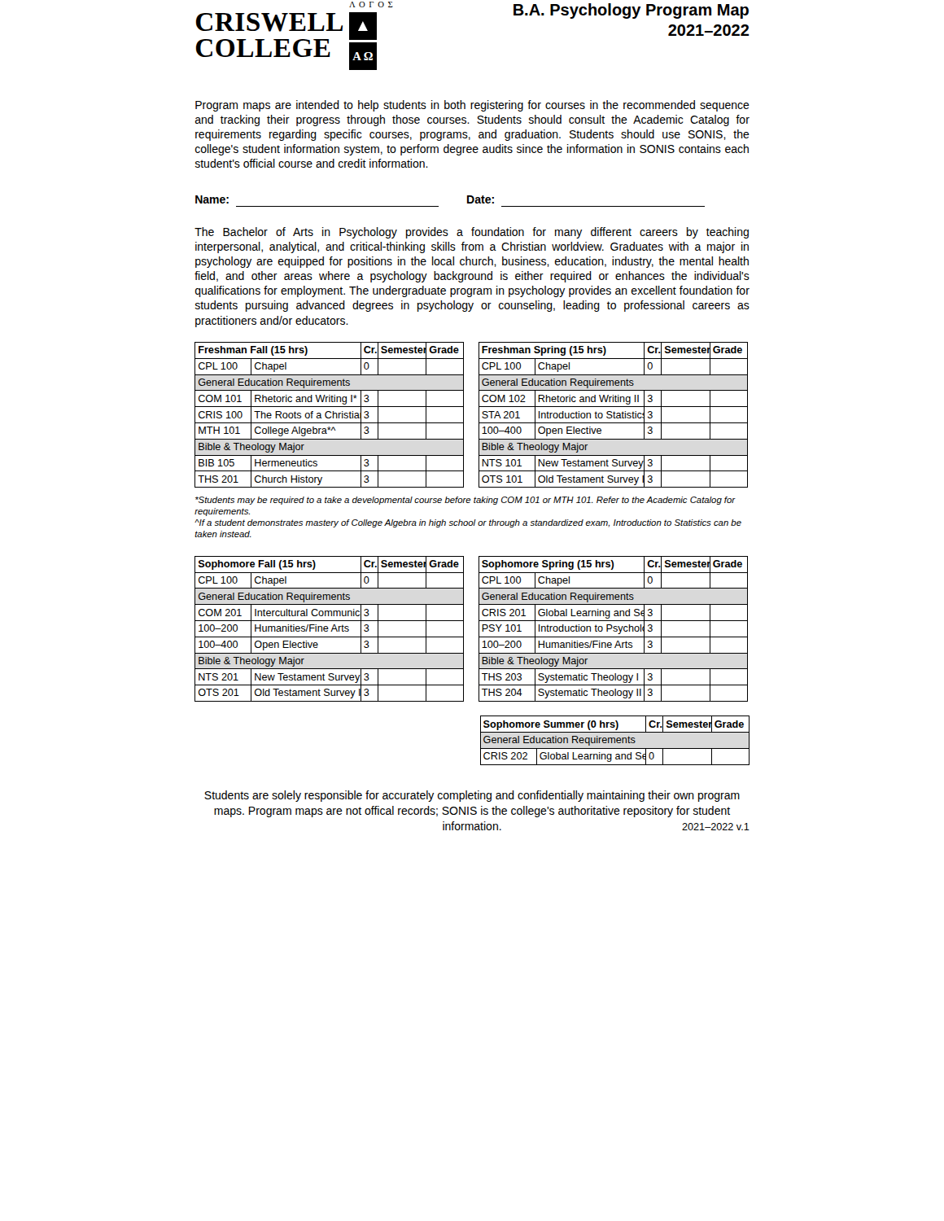CRISWELL
COLLEGE
Λ Ο Γ Ο Σ
Α Ω
B.A. Psychology Program Map
2021–2022
Program maps are intended to help students in both registering for courses in the recommended sequence and tracking their progress through those courses. Students should consult the Academic Catalog for requirements regarding specific courses, programs, and graduation. Students should use SONIS, the college's student information system, to perform degree audits since the information in SONIS contains each student's official course and credit information.
Name:
Date:
The Bachelor of Arts in Psychology provides a foundation for many different careers by teaching interpersonal, analytical, and critical-thinking skills from a Christian worldview. Graduates with a major in psychology are equipped for positions in the local church, business, education, industry, the mental health field, and other areas where a psychology background is either required or enhances the individual's qualifications for employment. The undergraduate program in psychology provides an excellent foundation for students pursuing advanced degrees in psychology or counseling, leading to professional careers as practitioners and/or educators.
| Freshman Fall (15 hrs) | Cr. | Semester | Grade |
| --- | --- | --- | --- |
| CPL 100 | Chapel | 0 | | |
| General Education Requirements |
| COM 101 | Rhetoric and Writing I* | 3 | | |
| CRIS 100 | The Roots of a Christian Scholar | 3 | | |
| MTH 101 | College Algebra*^ | 3 | | |
| Bible & Theology Major |
| BIB 105 | Hermeneutics | 3 | | |
| THS 201 | Church History | 3 | | |
| Freshman Spring (15 hrs) | Cr. | Semester | Grade |
| --- | --- | --- | --- |
| CPL 100 | Chapel | 0 | | |
| General Education Requirements |
| COM 102 | Rhetoric and Writing II | 3 | | |
| STA 201 | Introduction to Statistics | 3 | | |
| 100–400 | Open Elective | 3 | | |
| Bible & Theology Major |
| NTS 101 | New Testament Survey I | 3 | | |
| OTS 101 | Old Testament Survey I | 3 | | |
*Students may be required to a take a developmental course before taking COM 101 or MTH 101. Refer to the Academic Catalog for requirements.
^If a student demonstrates mastery of College Algebra in high school or through a standardized exam, Introduction to Statistics can be taken instead.
| Sophomore Fall (15 hrs) | Cr. | Semester | Grade |
| --- | --- | --- | --- |
| CPL 100 | Chapel | 0 | | |
| General Education Requirements |
| COM 201 | Intercultural Communication | 3 | | |
| 100–200 | Humanities/Fine Arts | 3 | | |
| 100–400 | Open Elective | 3 | | |
| Bible & Theology Major |
| NTS 201 | New Testament Survey II | 3 | | |
| OTS 201 | Old Testament Survey II | 3 | | |
| Sophomore Spring (15 hrs) | Cr. | Semester | Grade |
| --- | --- | --- | --- |
| CPL 100 | Chapel | 0 | | |
| General Education Requirements |
| CRIS 201 | Global Learning and Service | 3 | | |
| PSY 101 | Introduction to Psychology | 3 | | |
| 100–200 | Humanities/Fine Arts | 3 | | |
| Bible & Theology Major |
| THS 203 | Systematic Theology I | 3 | | |
| THS 204 | Systematic Theology II | 3 | | |
| Sophomore Summer (0 hrs) | Cr. | Semester | Grade |
| --- | --- | --- | --- |
| General Education Requirements |
| CRIS 202 | Global Learning and Service Lab | 0 | | |
Students are solely responsible for accurately completing and confidentially maintaining their own program maps. Program maps are not offical records; SONIS is the college's authoritative repository for student information. 2021–2022 v.1